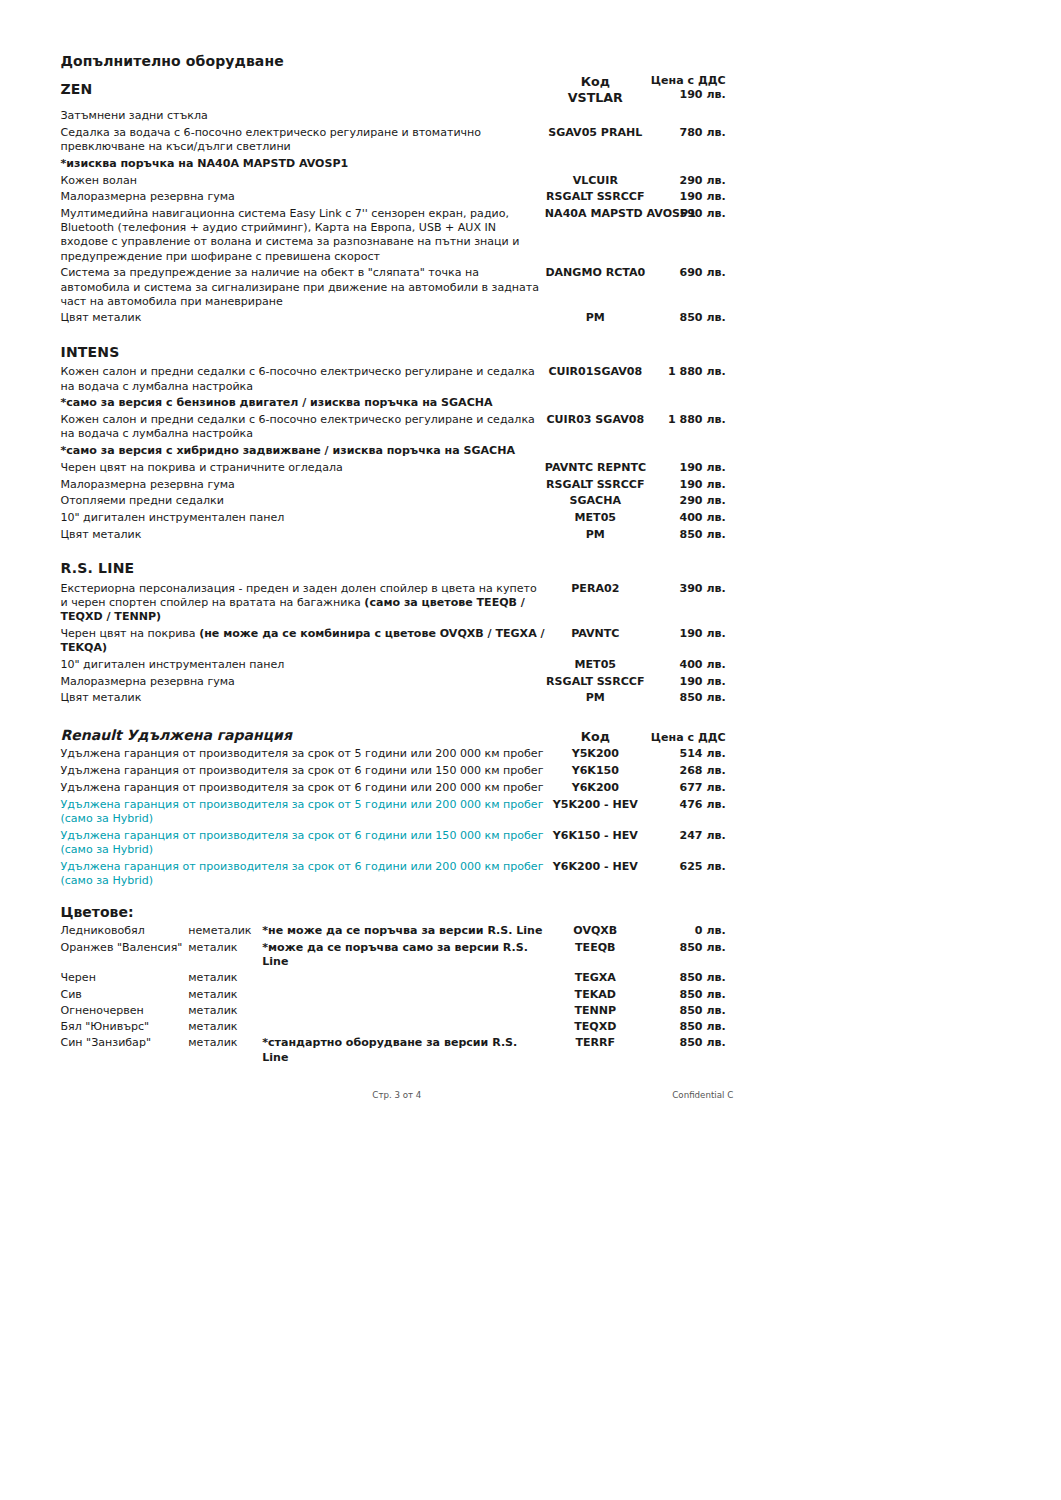Допълнително оборудване
| ZEN | Код VSTLAR | Цена с ДДС 190 лв. |
| Затъмнени задни стъкла | | |
| Седалка за водача с 6-посочно електрическо регулиране и втоматично превключване на къси/дълги светлини | SGAV05 PRAHL | 780 лв. |
| *изисква поръчка на NA40A MAPSTD AVOSP1 | | |
| Кожен волан | VLCUIR | 290 лв. |
| Малоразмерна резервна гума | RSGALT SSRCCF | 190 лв. |
| Мултимедийна навигационна система Easy Link с 7'' сензорен екран, радио, Bluetooth (телефония + аудио стрийминг), Карта на Европа, USB + AUX IN входове с управление от волана и система за разпознаване на пътни знаци и предупреждение при шофиране с превишена скорост | NA40A MAPSTD AVOSP1 | 590 лв. |
| Система за предупреждение за наличие на обект в "сляпата" точка на автомобила и система за сигнализиране при движение на автомобили в задната част на автомобила при маневриране | DANGMO RCTA0 | 690 лв. |
| Цвят металик | PM | 850 лв. |
| INTENS | | |
| Кожен салон и предни седалки с 6-посочно електрическо регулиране и седалка на водача с лумбална настройка | CUIR01SGAV08 | 1 880 лв. |
| *само за версия с бензинов двигател / изисква поръчка на SGACHA | | |
| Кожен салон и предни седалки с 6-посочно електрическо регулиране и седалка на водача с лумбална настройка | CUIR03 SGAV08 | 1 880 лв. |
| *само за версия с хибридно задвижване / изисква поръчка на SGACHA | | |
| Черен цвят на покрива и страничните огледала | PAVNTC REPNTC | 190 лв. |
| Малоразмерна резервна гума | RSGALT SSRCCF | 190 лв. |
| Отопляеми предни седалки | SGACHA | 290 лв. |
| 10" дигитален инструментален панел | MET05 | 400 лв. |
| Цвят металик | PM | 850 лв. |
| R.S. LINE | | |
| Екстериорна персонализация - преден и заден долен спойлер в цвета на купето и черен спортен спойлер на вратата на багажника (само за цветове TEEQB / TEQXD / TENNP) | PERA02 | 390 лв. |
| Черен цвят на покрива (не може да се комбинира с цветове OVQXB / TEGXA / TEKQA) | PAVNTC | 190 лв. |
| 10" дигитален инструментален панел | MET05 | 400 лв. |
| Малоразмерна резервна гума | RSGALT SSRCCF | 190 лв. |
| Цвят металик | PM | 850 лв. |
| Renault Удължена гаранция | Код | Цена с ДДС |
| Удължена гаранция от производителя за срок от 5 години или 200 000 км пробег | Y5K200 | 514 лв. |
| Удължена гаранция от производителя за срок от 6 години или 150 000 км пробег | Y6K150 | 268 лв. |
| Удължена гаранция от производителя за срок от 6 години или 200 000 км пробег | Y6K200 | 677 лв. |
| Удължена гаранция от производителя за срок от 5 години или 200 000 км пробег (само за Hybrid) | Y5K200 - HEV | 476 лв. |
| Удължена гаранция от производителя за срок от 6 години или 150 000 км пробег (само за Hybrid) | Y6K150 - HEV | 247 лв. |
| Удължена гаранция от производителя за срок от 6 години или 200 000 км пробег (само за Hybrid) | Y6K200 - HEV | 625 лв. |
Цветове:
| Ледниковобял | неметалик | *не може да се поръчва за версии R.S. Line | OVQXB | 0 лв. |
| Оранжев "Валенсия" | металик | *може да се поръчва само за версии R.S. Line | TEEQB | 850 лв. |
| Черен | металик | | TEGXA | 850 лв. |
| Сив | металик | | TEKAD | 850 лв. |
| Огненочервен | металик | | TENNP | 850 лв. |
| Бял "Юнивърс" | металик | | TEQXD | 850 лв. |
| Син "Занзибар" | металик | *стандартно оборудване за версии R.S. Line | TERRF | 850 лв. |
Стр. 3 от 4
Confidential C